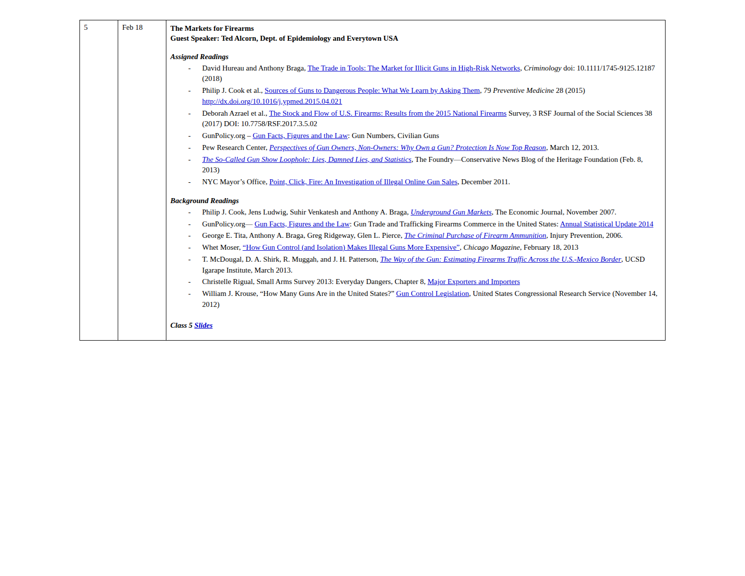| 5 | Feb 18 | The Markets for Firearms Guest Speaker: Ted Alcorn, Dept. of Epidemiology and Everytown USA Assigned Readings David Hureau and Anthony Braga, The Trade in Tools: The Market for Illicit Guns in High-Risk Networks , Criminology doi: 10.1111/1745-9125.12187 (2018) Philip J. Cook et al., Sources of Guns to Dangerous People: What We Learn by Asking Them , 79 Preventive Medicine 28 (2015) http://dx.doi.org/10.1016/j.ypmed.2015.04.021 Deborah Azrael et al., The Stock and Flow of U.S. Firearms: Results from the 2015 National Firearms Survey, 3 RSF Journal of the Social Sciences 38 (2017) DOI: 10.7758/RSF.2017.3.5.02 GunPolicy.org – Gun Facts, Figures and the Law : Gun Numbers, Civilian Guns Pew Research Center, Perspectives of Gun Owners, Non-Owners: Why Own a Gun? Protection Is Now Top Reason , March 12, 2013. The So-Called Gun Show Loophole: Lies, Damned Lies, and Statistics , The Foundry—Conservative News Blog of the Heritage Foundation (Feb. 8, 2013) NYC Mayor’s Office, Point, Click, Fire: An Investigation of Illegal Online Gun Sales , December 2011. Background Readings Philip J. Cook, Jens Ludwig, Suhir Venkatesh and Anthony A. Braga, Underground Gun Markets , The Economic Journal, November 2007. GunPolicy.org— Gun Facts, Figures and the Law : Gun Trade and Trafficking Firearms Commerce in the United States: Annual Statistical Update 2014 George E. Tita, Anthony A. Braga, Greg Ridgeway, Glen L. Pierce, The Criminal Purchase of Firearm Ammunition , Injury Prevention, 2006. Whet Moser, “How Gun Control (and Isolation) Makes Illegal Guns More Expensive” , Chicago Magazine, February 18, 2013 T. McDougal, D. A. Shirk, R. Muggah, and J. H. Patterson, The Way of the Gun: Estimating Firearms Traffic Across the U.S.-Mexico Border , UCSD Igarape Institute, March 2013. Christelle Rigual, Small Arms Survey 2013: Everyday Dangers, Chapter 8, Major Exporters and Importers William J. Krouse, “How Many Guns Are in the United States?” Gun Control Legislation , United States Congressional Research Service (November 14, 2012) Class 5 Slides |